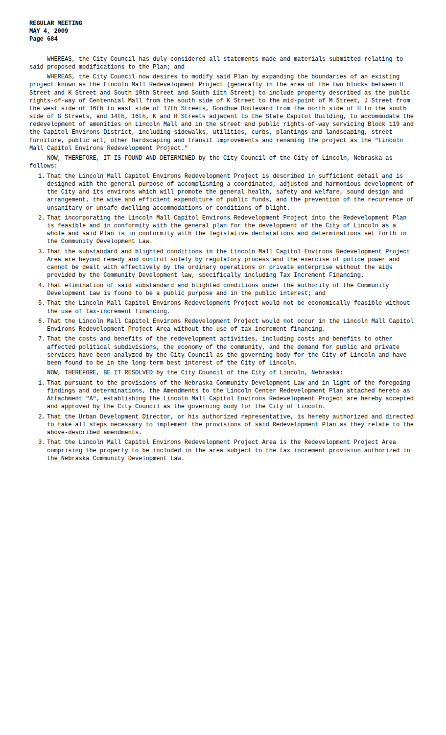REGULAR MEETING
MAY 4, 2009
Page 684
WHEREAS, the City Council has duly considered all statements made and materials submitted relating to said proposed modifications to the Plan; and
WHEREAS, the City Council now desires to modify said Plan by expanding the boundaries of an existing project known as the Lincoln Mall Redevelopment Project (generally in the area of the two blocks between H Street and K Street and South 10th Street and South 11th Street) to include property described as the public rights-of-way of Centennial Mall from the south side of K Street to the mid-point of M Street, J Street from the west side of 16th to east side of 17th Streets, Goodhue Boulevard from the north side of H to the south side of G Streets, and 14th, 16th, K and H Streets adjacent to the State Capitol Building, to accommodate the redevelopment of amenities on Lincoln Mall and in the street and public rights-of-way servicing Block 119 and the Capitol Environs District, including sidewalks, utilities, curbs, plantings and landscaping, street furniture, public art, other hardscaping and transit improvements and renaming the project as the "Lincoln Mall Capitol Environs Redevelopment Project."
NOW, THEREFORE, IT IS FOUND AND DETERMINED by the City Council of the City of Lincoln, Nebraska as follows:
1.
That the Lincoln Mall Capitol Environs Redevelopment Project is described in sufficient detail and is designed with the general purpose of accomplishing a coordinated, adjusted and harmonious development of the City and its environs which will promote the general health, safety and welfare, sound design and arrangement, the wise and efficient expenditure of public funds, and the prevention of the recurrence of unsanitary or unsafe dwelling accommodations or conditions of blight.
2.
That incorporating the Lincoln Mall Capitol Environs Redevelopment Project into the Redevelopment Plan is feasible and in conformity with the general plan for the development of the City of Lincoln as a whole and said Plan is in conformity with the legislative declarations and determinations set forth in the Community Development Law.
3.
That the substandard and blighted conditions in the Lincoln Mall Capitol Environs Redevelopment Project Area are beyond remedy and control solely by regulatory process and the exercise of police power and cannot be dealt with effectively by the ordinary operations or private enterprise without the aids provided by the Community Development law, specifically including Tax Increment Financing.
4.
That elimination of said substandard and blighted conditions under the authority of the Community Development Law is found to be a public purpose and in the public interest; and
5.
That the Lincoln Mall Capitol Environs Redevelopment Project would not be economically feasible without the use of tax-increment financing.
6.
That the Lincoln Mall Capitol Environs Redevelopment Project would not occur in the Lincoln Mall Capitol Environs Redevelopment Project Area without the use of tax-increment financing.
7.
That the costs and benefits of the redevelopment activities, including costs and benefits to other affected political subdivisions, the economy of the community, and the demand for public and private services have been analyzed by the City Council as the governing body for the City of Lincoln and have been found to be in the long-term best interest of the City of Lincoln.
NOW, THEREFORE, BE IT RESOLVED by the City Council of the City of Lincoln, Nebraska:
1.
That pursuant to the provisions of the Nebraska Community Development Law and in light of the foregoing findings and determinations, the Amendments to the Lincoln Center Redevelopment Plan attached hereto as Attachment "A", establishing the Lincoln Mall Capitol Environs Redevelopment Project are hereby accepted and approved by the City Council as the governing body for the City of Lincoln.
2.
That the Urban Development Director, or his authorized representative, is hereby authorized and directed to take all steps necessary to implement the provisions of said Redevelopment Plan as they relate to the above-described amendments.
3.
That the Lincoln Mall Capitol Environs Redevelopment Project Area is the Redevelopment Project Area comprising the property to be included in the area subject to the tax increment provision authorized in the Nebraska Community Development Law.